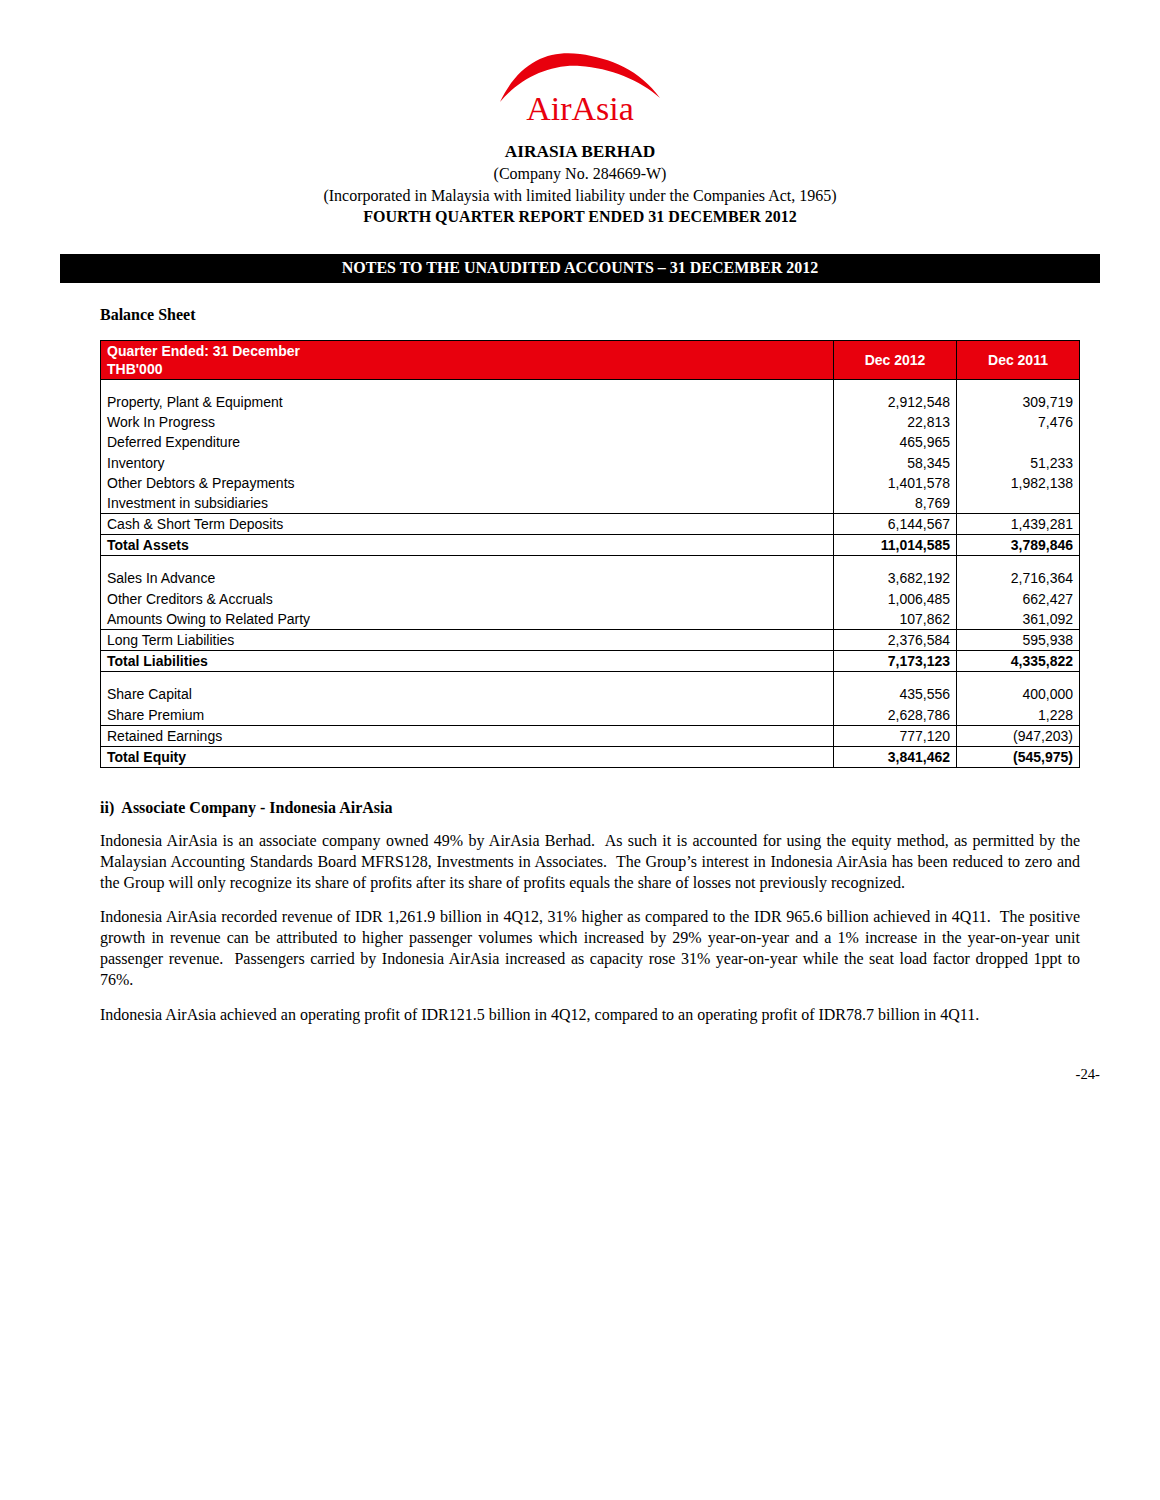AirAsia
AIRASIA BERHAD
(Company No. 284669-W)
(Incorporated in Malaysia with limited liability under the Companies Act, 1965)
FOURTH QUARTER REPORT ENDED 31 DECEMBER 2012
NOTES TO THE UNAUDITED ACCOUNTS – 31 DECEMBER 2012
Balance Sheet
| Quarter Ended: 31 December THB'000 | Dec 2012 | Dec 2011 |
| --- | --- | --- |
| Property, Plant & Equipment | 2,912,548 | 309,719 |
| Work In Progress | 22,813 | 7,476 |
| Deferred Expenditure | 465,965 | |
| Inventory | 58,345 | 51,233 |
| Other Debtors & Prepayments | 1,401,578 | 1,982,138 |
| Investment in subsidiaries | 8,769 | |
| Cash & Short Term Deposits | 6,144,567 | 1,439,281 |
| Total Assets | 11,014,585 | 3,789,846 |
| Sales In Advance | 3,682,192 | 2,716,364 |
| Other Creditors & Accruals | 1,006,485 | 662,427 |
| Amounts Owing to Related Party | 107,862 | 361,092 |
| Long Term Liabilities | 2,376,584 | 595,938 |
| Total Liabilities | 7,173,123 | 4,335,822 |
| Share Capital | 435,556 | 400,000 |
| Share Premium | 2,628,786 | 1,228 |
| Retained Earnings | 777,120 | (947,203) |
| Total Equity | 3,841,462 | (545,975) |
ii) Associate Company - Indonesia AirAsia
Indonesia AirAsia is an associate company owned 49% by AirAsia Berhad. As such it is accounted for using the equity method, as permitted by the Malaysian Accounting Standards Board MFRS128, Investments in Associates. The Group’s interest in Indonesia AirAsia has been reduced to zero and the Group will only recognize its share of profits after its share of profits equals the share of losses not previously recognized.
Indonesia AirAsia recorded revenue of IDR 1,261.9 billion in 4Q12, 31% higher as compared to the IDR 965.6 billion achieved in 4Q11. The positive growth in revenue can be attributed to higher passenger volumes which increased by 29% year-on-year and a 1% increase in the year-on-year unit passenger revenue. Passengers carried by Indonesia AirAsia increased as capacity rose 31% year-on-year while the seat load factor dropped 1ppt to 76%.
Indonesia AirAsia achieved an operating profit of IDR121.5 billion in 4Q12, compared to an operating profit of IDR78.7 billion in 4Q11.
-24-